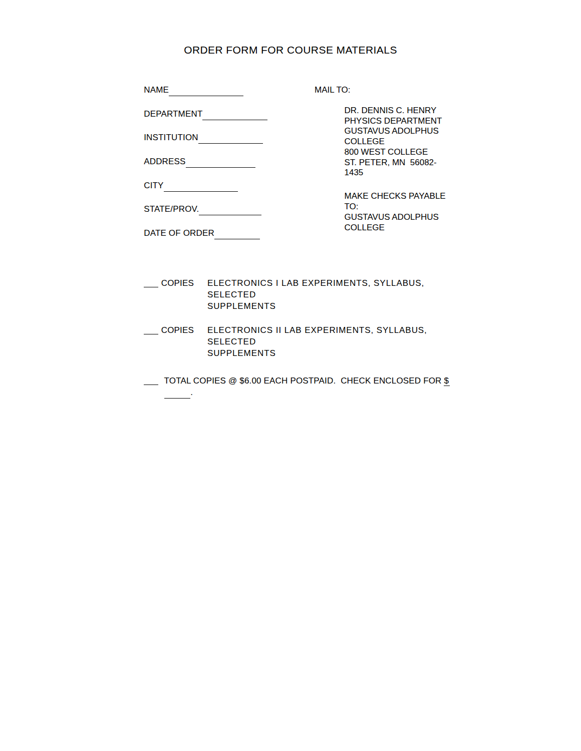ORDER FORM FOR COURSE MATERIALS
| NAME DEPARTMENT INSTITUTION ADDRESS CITY STATE/PROV. DATE OF ORDER | MAIL TO: DR. DENNIS C. HENRY PHYSICS DEPARTMENT GUSTAVUS ADOLPHUS COLLEGE 800 WEST COLLEGE ST. PETER, MN 56082-1435 MAKE CHECKS PAYABLE TO: GUSTAVUS ADOLPHUS COLLEGE |
COPIES ELECTRONICS I LAB EXPERIMENTS, SYLLABUS, SELECTEDSUPPLEMENTS
COPIES ELECTRONICS II LAB EXPERIMENTS, SYLLABUS, SELECTEDSUPPLEMENTS
TOTAL COPIES @ $6.00 EACH POSTPAID. CHECK ENCLOSED FOR $ .